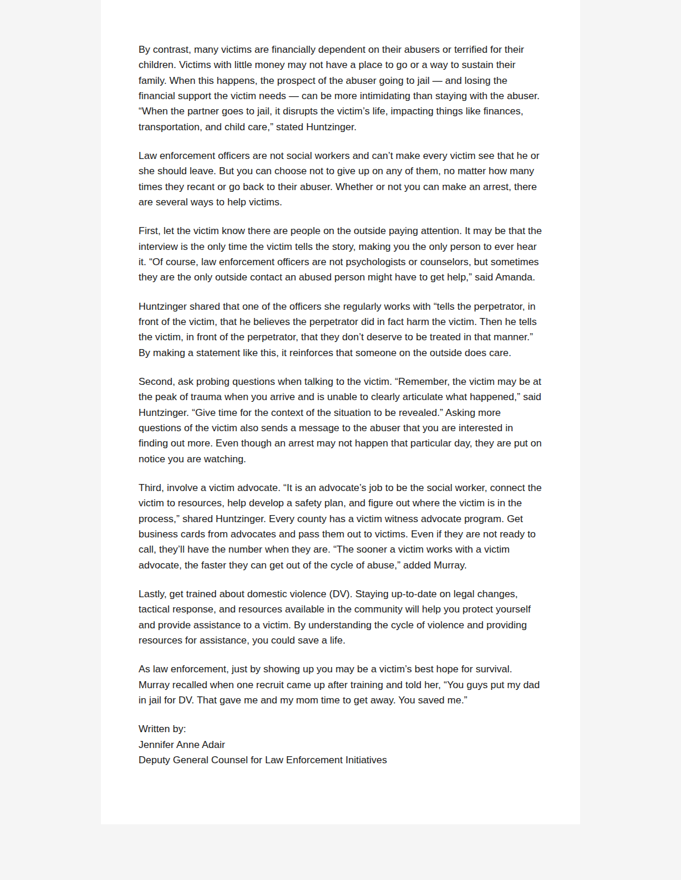By contrast, many victims are financially dependent on their abusers or terrified for their children. Victims with little money may not have a place to go or a way to sustain their family. When this happens, the prospect of the abuser going to jail — and losing the financial support the victim needs — can be more intimidating than staying with the abuser. “When the partner goes to jail, it disrupts the victim’s life, impacting things like finances, transportation, and child care,” stated Huntzinger.
Law enforcement officers are not social workers and can’t make every victim see that he or she should leave. But you can choose not to give up on any of them, no matter how many times they recant or go back to their abuser. Whether or not you can make an arrest, there are several ways to help victims.
First, let the victim know there are people on the outside paying attention. It may be that the interview is the only time the victim tells the story, making you the only person to ever hear it. “Of course, law enforcement officers are not psychologists or counselors, but sometimes they are the only outside contact an abused person might have to get help,” said Amanda.
Huntzinger shared that one of the officers she regularly works with “tells the perpetrator, in front of the victim, that he believes the perpetrator did in fact harm the victim. Then he tells the victim, in front of the perpetrator, that they don’t deserve to be treated in that manner.” By making a statement like this, it reinforces that someone on the outside does care.
Second, ask probing questions when talking to the victim. “Remember, the victim may be at the peak of trauma when you arrive and is unable to clearly articulate what happened,” said Huntzinger. “Give time for the context of the situation to be revealed.” Asking more questions of the victim also sends a message to the abuser that you are interested in finding out more. Even though an arrest may not happen that particular day, they are put on notice you are watching.
Third, involve a victim advocate. “It is an advocate’s job to be the social worker, connect the victim to resources, help develop a safety plan, and figure out where the victim is in the process,” shared Huntzinger. Every county has a victim witness advocate program. Get business cards from advocates and pass them out to victims. Even if they are not ready to call, they’ll have the number when they are. “The sooner a victim works with a victim advocate, the faster they can get out of the cycle of abuse,” added Murray.
Lastly, get trained about domestic violence (DV). Staying up-to-date on legal changes, tactical response, and resources available in the community will help you protect yourself and provide assistance to a victim. By understanding the cycle of violence and providing resources for assistance, you could save a life.
As law enforcement, just by showing up you may be a victim’s best hope for survival. Murray recalled when one recruit came up after training and told her, “You guys put my dad in jail for DV. That gave me and my mom time to get away. You saved me.”
Written by:
Jennifer Anne Adair
Deputy General Counsel for Law Enforcement Initiatives